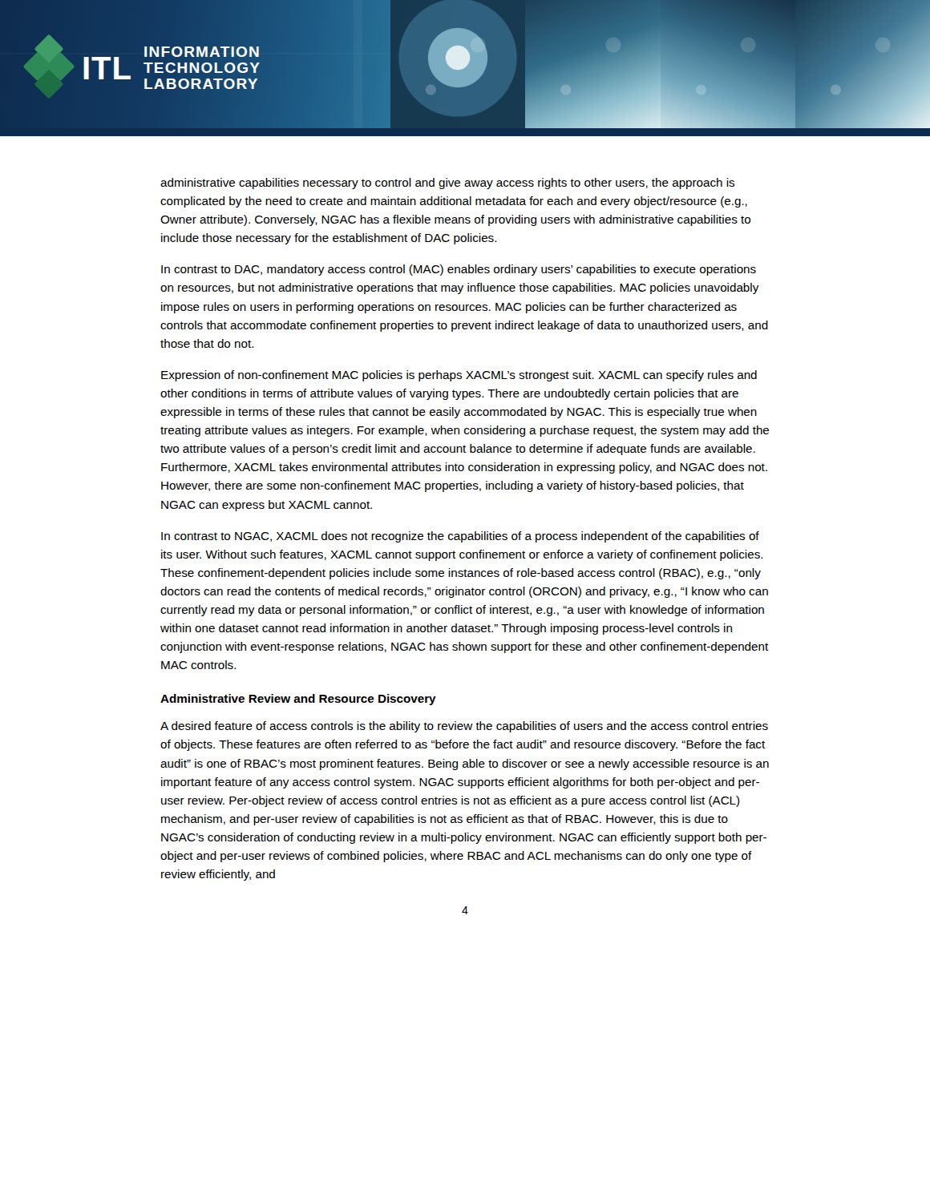ITL
INFORMATION TECHNOLOGY LABORATORY
administrative capabilities necessary to control and give away access rights to other users, the approach is complicated by the need to create and maintain additional metadata for each and every object/resource (e.g., Owner attribute). Conversely, NGAC has a flexible means of providing users with administrative capabilities to include those necessary for the establishment of DAC policies.
In contrast to DAC, mandatory access control (MAC) enables ordinary users’ capabilities to execute operations on resources, but not administrative operations that may influence those capabilities. MAC policies unavoidably impose rules on users in performing operations on resources. MAC policies can be further characterized as controls that accommodate confinement properties to prevent indirect leakage of data to unauthorized users, and those that do not.
Expression of non-confinement MAC policies is perhaps XACML’s strongest suit. XACML can specify rules and other conditions in terms of attribute values of varying types. There are undoubtedly certain policies that are expressible in terms of these rules that cannot be easily accommodated by NGAC. This is especially true when treating attribute values as integers. For example, when considering a purchase request, the system may add the two attribute values of a person’s credit limit and account balance to determine if adequate funds are available. Furthermore, XACML takes environmental attributes into consideration in expressing policy, and NGAC does not. However, there are some non-confinement MAC properties, including a variety of history-based policies, that NGAC can express but XACML cannot.
In contrast to NGAC, XACML does not recognize the capabilities of a process independent of the capabilities of its user. Without such features, XACML cannot support confinement or enforce a variety of confinement policies. These confinement-dependent policies include some instances of role-based access control (RBAC), e.g., “only doctors can read the contents of medical records,” originator control (ORCON) and privacy, e.g., “I know who can currently read my data or personal information,” or conflict of interest, e.g., “a user with knowledge of information within one dataset cannot read information in another dataset.” Through imposing process-level controls in conjunction with event-response relations, NGAC has shown support for these and other confinement-dependent MAC controls.
Administrative Review and Resource Discovery
A desired feature of access controls is the ability to review the capabilities of users and the access control entries of objects. These features are often referred to as “before the fact audit” and resource discovery. “Before the fact audit” is one of RBAC’s most prominent features. Being able to discover or see a newly accessible resource is an important feature of any access control system. NGAC supports efficient algorithms for both per-object and per-user review. Per-object review of access control entries is not as efficient as a pure access control list (ACL) mechanism, and per-user review of capabilities is not as efficient as that of RBAC. However, this is due to NGAC’s consideration of conducting review in a multi-policy environment. NGAC can efficiently support both per-object and per-user reviews of combined policies, where RBAC and ACL mechanisms can do only one type of review efficiently, and
4